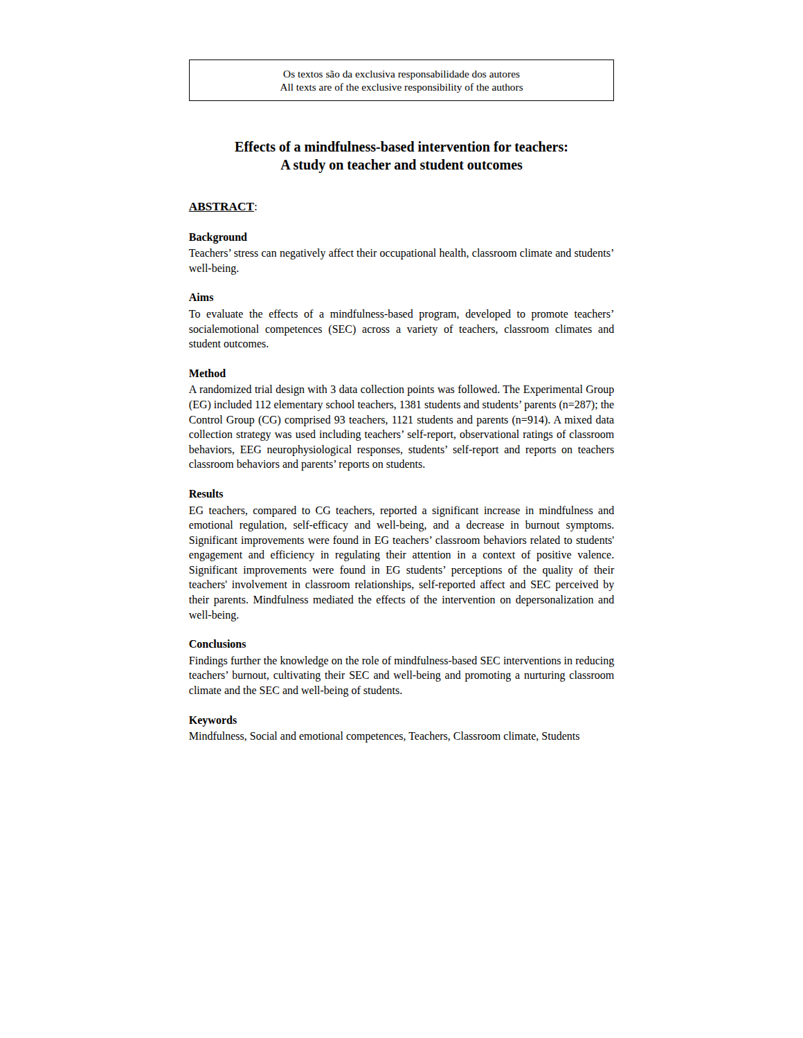Os textos são da exclusiva responsabilidade dos autores
All texts are of the exclusive responsibility of the authors
Effects of a mindfulness-based intervention for teachers:
A study on teacher and student outcomes
ABSTRACT
:
Background
Teachers’ stress can negatively affect their occupational health, classroom climate and students’ well-being.
Aims
To evaluate the effects of a mindfulness-based program, developed to promote teachers’ socialemotional competences (SEC) across a variety of teachers, classroom climates and student outcomes.
Method
A randomized trial design with 3 data collection points was followed. The Experimental Group (EG) included 112 elementary school teachers, 1381 students and students’ parents (n=287); the Control Group (CG) comprised 93 teachers, 1121 students and parents (n=914). A mixed data collection strategy was used including teachers’ self-report, observational ratings of classroom behaviors, EEG neurophysiological responses, students’ self-report and reports on teachers classroom behaviors and parents’ reports on students.
Results
EG teachers, compared to CG teachers, reported a significant increase in mindfulness and emotional regulation, self-efficacy and well-being, and a decrease in burnout symptoms. Significant improvements were found in EG teachers’ classroom behaviors related to students' engagement and efficiency in regulating their attention in a context of positive valence. Significant improvements were found in EG students’ perceptions of the quality of their teachers' involvement in classroom relationships, self-reported affect and SEC perceived by their parents. Mindfulness mediated the effects of the intervention on depersonalization and well-being.
Conclusions
Findings further the knowledge on the role of mindfulness-based SEC interventions in reducing teachers’ burnout, cultivating their SEC and well-being and promoting a nurturing classroom climate and the SEC and well-being of students.
Keywords
Mindfulness, Social and emotional competences, Teachers, Classroom climate, Students